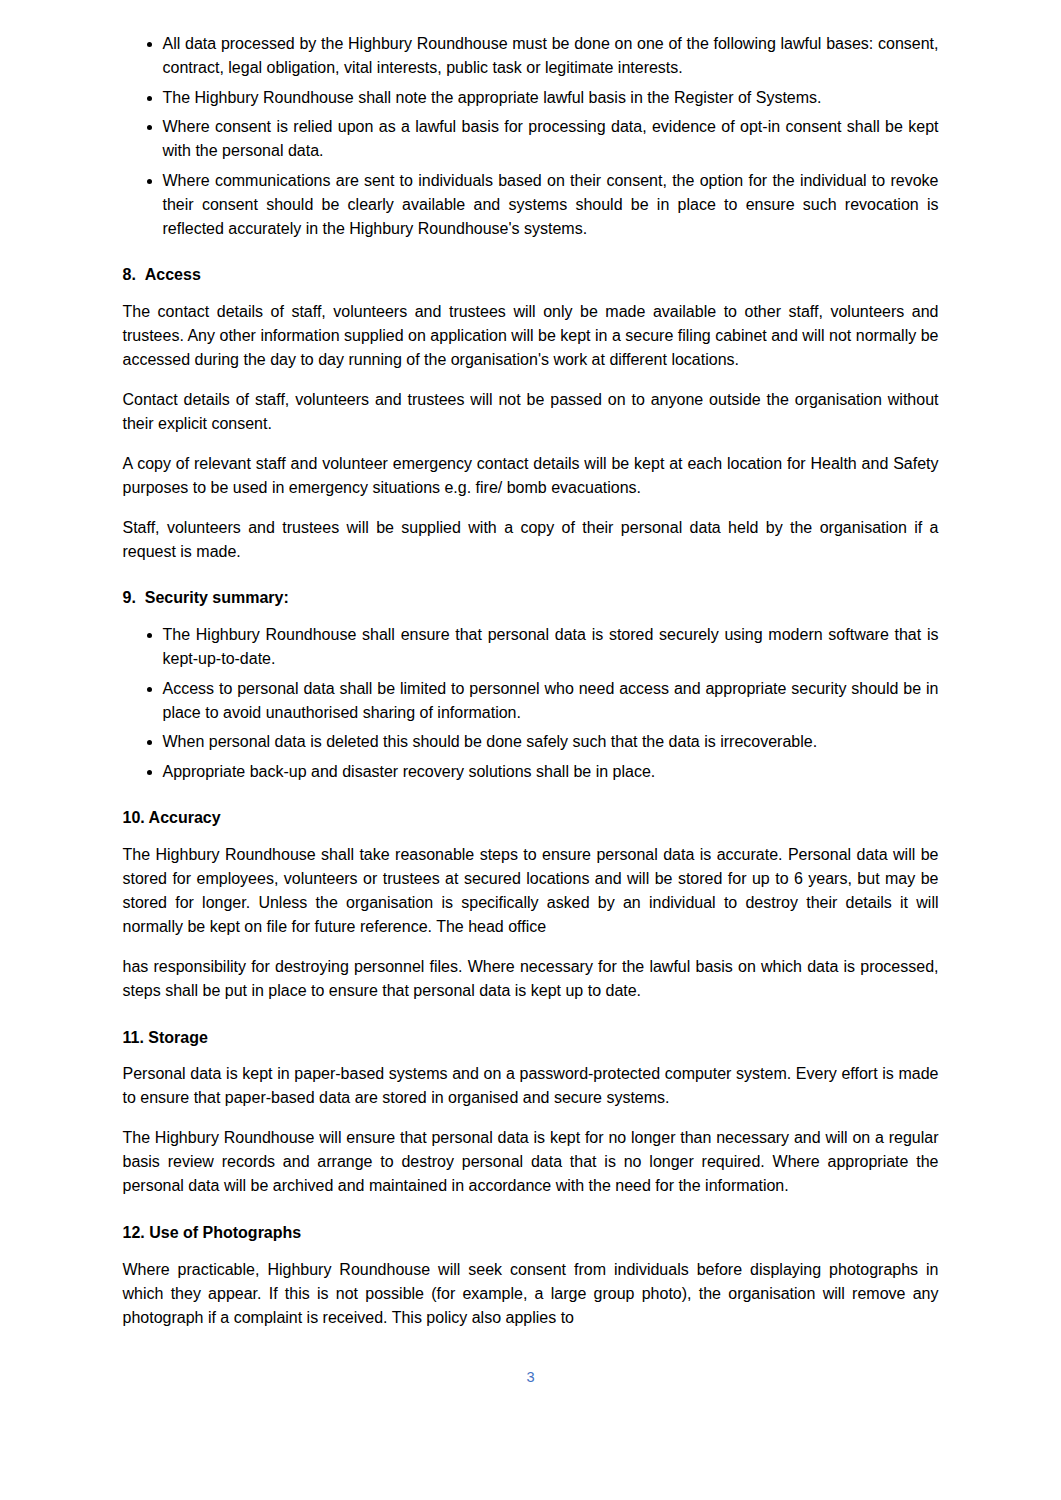All data processed by the Highbury Roundhouse must be done on one of the following lawful bases: consent, contract, legal obligation, vital interests, public task or legitimate interests.
The Highbury Roundhouse shall note the appropriate lawful basis in the Register of Systems.
Where consent is relied upon as a lawful basis for processing data, evidence of opt-in consent shall be kept with the personal data.
Where communications are sent to individuals based on their consent, the option for the individual to revoke their consent should be clearly available and systems should be in place to ensure such revocation is reflected accurately in the Highbury Roundhouse's systems.
8. Access
The contact details of staff, volunteers and trustees will only be made available to other staff, volunteers and trustees. Any other information supplied on application will be kept in a secure filing cabinet and will not normally be accessed during the day to day running of the organisation's work at different locations.
Contact details of staff, volunteers and trustees will not be passed on to anyone outside the organisation without their explicit consent.
A copy of relevant staff and volunteer emergency contact details will be kept at each location for Health and Safety purposes to be used in emergency situations e.g. fire/ bomb evacuations.
Staff, volunteers and trustees will be supplied with a copy of their personal data held by the organisation if a request is made.
9. Security summary:
The Highbury Roundhouse shall ensure that personal data is stored securely using modern software that is kept-up-to-date.
Access to personal data shall be limited to personnel who need access and appropriate security should be in place to avoid unauthorised sharing of information.
When personal data is deleted this should be done safely such that the data is irrecoverable.
Appropriate back-up and disaster recovery solutions shall be in place.
10. Accuracy
The Highbury Roundhouse shall take reasonable steps to ensure personal data is accurate. Personal data will be stored for employees, volunteers or trustees at secured locations and will be stored for up to 6 years, but may be stored for longer. Unless the organisation is specifically asked by an individual to destroy their details it will normally be kept on file for future reference. The head office
has responsibility for destroying personnel files. Where necessary for the lawful basis on which data is processed, steps shall be put in place to ensure that personal data is kept up to date.
11. Storage
Personal data is kept in paper-based systems and on a password-protected computer system. Every effort is made to ensure that paper-based data are stored in organised and secure systems.
The Highbury Roundhouse will ensure that personal data is kept for no longer than necessary and will on a regular basis review records and arrange to destroy personal data that is no longer required. Where appropriate the personal data will be archived and maintained in accordance with the need for the information.
12. Use of Photographs
Where practicable, Highbury Roundhouse will seek consent from individuals before displaying photographs in which they appear. If this is not possible (for example, a large group photo), the organisation will remove any photograph if a complaint is received. This policy also applies to
3